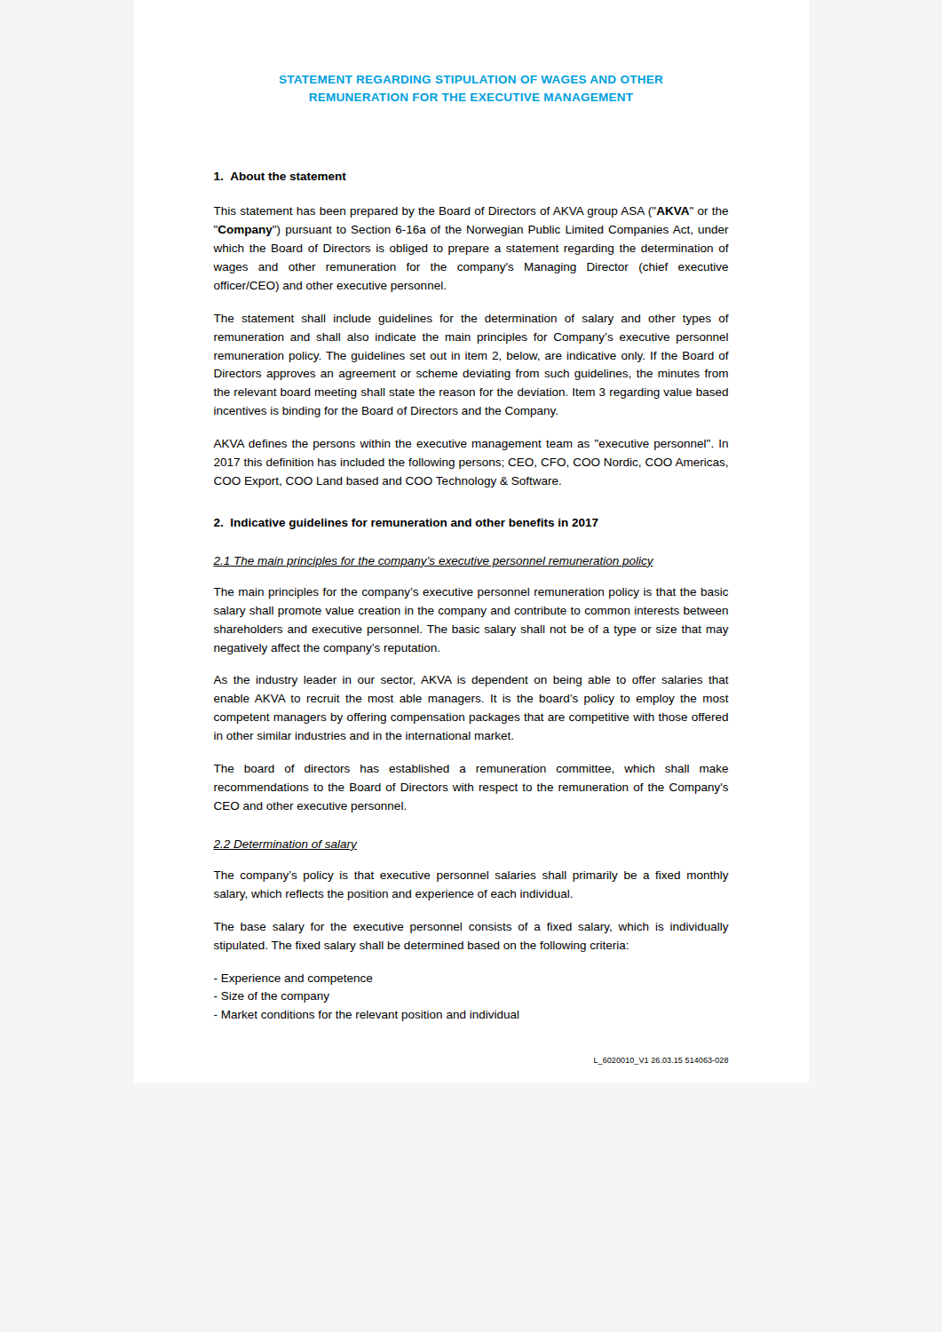Statement regarding stipulation of wages and other remuneration for the executive management
About the statement
This statement has been prepared by the Board of Directors of AKVA group ASA ("AKVA" or the "Company") pursuant to Section 6-16a of the Norwegian Public Limited Companies Act, under which the Board of Directors is obliged to prepare a statement regarding the determination of wages and other remuneration for the company's Managing Director (chief executive officer/CEO) and other executive personnel.
The statement shall include guidelines for the determination of salary and other types of remuneration and shall also indicate the main principles for Company’s executive personnel remuneration policy. The guidelines set out in item 2, below, are indicative only. If the Board of Directors approves an agreement or scheme deviating from such guidelines, the minutes from the relevant board meeting shall state the reason for the deviation. Item 3 regarding value based incentives is binding for the Board of Directors and the Company.
AKVA defines the persons within the executive management team as "executive personnel". In 2017 this definition has included the following persons; CEO, CFO, COO Nordic, COO Americas, COO Export, COO Land based and COO Technology & Software.
Indicative guidelines for remuneration and other benefits in 2017
2.1 The main principles for the company’s executive personnel remuneration policy
The main principles for the company’s executive personnel remuneration policy is that the basic salary shall promote value creation in the company and contribute to common interests between shareholders and executive personnel. The basic salary shall not be of a type or size that may negatively affect the company’s reputation.
As the industry leader in our sector, AKVA is dependent on being able to offer salaries that enable AKVA to recruit the most able managers. It is the board’s policy to employ the most competent managers by offering compensation packages that are competitive with those offered in other similar industries and in the international market.
The board of directors has established a remuneration committee, which shall make recommendations to the Board of Directors with respect to the remuneration of the Company's CEO and other executive personnel.
2.2 Determination of salary
The company’s policy is that executive personnel salaries shall primarily be a fixed monthly salary, which reflects the position and experience of each individual.
The base salary for the executive personnel consists of a fixed salary, which is individually stipulated. The fixed salary shall be determined based on the following criteria:
- Experience and competence
- Size of the company
- Market conditions for the relevant position and individual
L_6020010_V1 26.03.15 514063-028